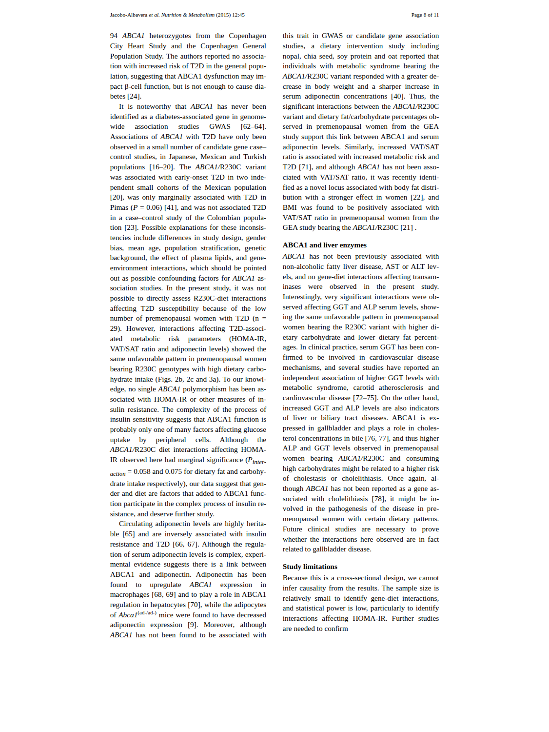Jacobo-Albavera et al. Nutrition & Metabolism (2015) 12:45 Page 8 of 11
94 ABCA1 heterozygotes from the Copenhagen City Heart Study and the Copenhagen General Population Study. The authors reported no association with increased risk of T2D in the general population, suggesting that ABCA1 dysfunction may impact β-cell function, but is not enough to cause diabetes [24].
It is noteworthy that ABCA1 has never been identified as a diabetes-associated gene in genome-wide association studies GWAS [62–64]. Associations of ABCA1 with T2D have only been observed in a small number of candidate gene case–control studies, in Japanese, Mexican and Turkish populations [16–20]. The ABCA1/R230C variant was associated with early-onset T2D in two independent small cohorts of the Mexican population [20], was only marginally associated with T2D in Pimas (P = 0.06) [41], and was not associated T2D in a case–control study of the Colombian population [23]. Possible explanations for these inconsistencies include differences in study design, gender bias, mean age, population stratification, genetic background, the effect of plasma lipids, and gene-environment interactions, which should be pointed out as possible confounding factors for ABCA1 association studies. In the present study, it was not possible to directly assess R230C-diet interactions affecting T2D susceptibility because of the low number of premenopausal women with T2D (n = 29). However, interactions affecting T2D-associated metabolic risk parameters (HOMA-IR, VAT/SAT ratio and adiponectin levels) showed the same unfavorable pattern in premenopausal women bearing R230C genotypes with high dietary carbohydrate intake (Figs. 2b, 2c and 3a). To our knowledge, no single ABCA1 polymorphism has been associated with HOMA-IR or other measures of insulin resistance. The complexity of the process of insulin sensitivity suggests that ABCA1 function is probably only one of many factors affecting glucose uptake by peripheral cells. Although the ABCA1/R230C diet interactions affecting HOMA-IR observed here had marginal significance (Pinteraction = 0.058 and 0.075 for dietary fat and carbohydrate intake respectively), our data suggest that gender and diet are factors that added to ABCA1 function participate in the complex process of insulin resistance, and deserve further study.
Circulating adiponectin levels are highly heritable [65] and are inversely associated with insulin resistance and T2D [66, 67]. Although the regulation of serum adiponectin levels is complex, experimental evidence suggests there is a link between ABCA1 and adiponectin. Adiponectin has been found to upregulate ABCA1 expression in macrophages [68, 69] and to play a role in ABCA1 regulation in hepatocytes [70], while the adipocytes of Abca1(ad-/ad-) mice were found to have decreased adiponectin expression [9]. Moreover, although ABCA1 has not been found to be associated with this trait in GWAS or candidate gene association studies, a dietary intervention study including nopal, chia seed, soy protein and oat reported that individuals with metabolic syndrome bearing the ABCA1/R230C variant responded with a greater decrease in body weight and a sharper increase in serum adiponectin concentrations [40]. Thus, the significant interactions between the ABCA1/R230C variant and dietary fat/carbohydrate percentages observed in premenopausal women from the GEA study support this link between ABCA1 and serum adiponectin levels. Similarly, increased VAT/SAT ratio is associated with increased metabolic risk and T2D [71], and although ABCA1 has not been associated with VAT/SAT ratio, it was recently identified as a novel locus associated with body fat distribution with a stronger effect in women [22], and BMI was found to be positively associated with VAT/SAT ratio in premenopausal women from the GEA study bearing the ABCA1/R230C [21] .
ABCA1 and liver enzymes
ABCA1 has not been previously associated with non-alcoholic fatty liver disease, AST or ALT levels, and no gene-diet interactions affecting transaminases were observed in the present study. Interestingly, very significant interactions were observed affecting GGT and ALP serum levels, showing the same unfavorable pattern in premenopausal women bearing the R230C variant with higher dietary carbohydrate and lower dietary fat percentages. In clinical practice, serum GGT has been confirmed to be involved in cardiovascular disease mechanisms, and several studies have reported an independent association of higher GGT levels with metabolic syndrome, carotid atherosclerosis and cardiovascular disease [72–75]. On the other hand, increased GGT and ALP levels are also indicators of liver or biliary tract diseases. ABCA1 is expressed in gallbladder and plays a role in cholesterol concentrations in bile [76, 77], and thus higher ALP and GGT levels observed in premenopausal women bearing ABCA1/R230C and consuming high carbohydrates might be related to a higher risk of cholestasis or cholelithiasis. Once again, although ABCA1 has not been reported as a gene associated with cholelithiasis [78], it might be involved in the pathogenesis of the disease in premenopausal women with certain dietary patterns. Future clinical studies are necessary to prove whether the interactions here observed are in fact related to gallbladder disease.
Study limitations
Because this is a cross-sectional design, we cannot infer causality from the results. The sample size is relatively small to identify gene-diet interactions, and statistical power is low, particularly to identify interactions affecting HOMA-IR. Further studies are needed to confirm